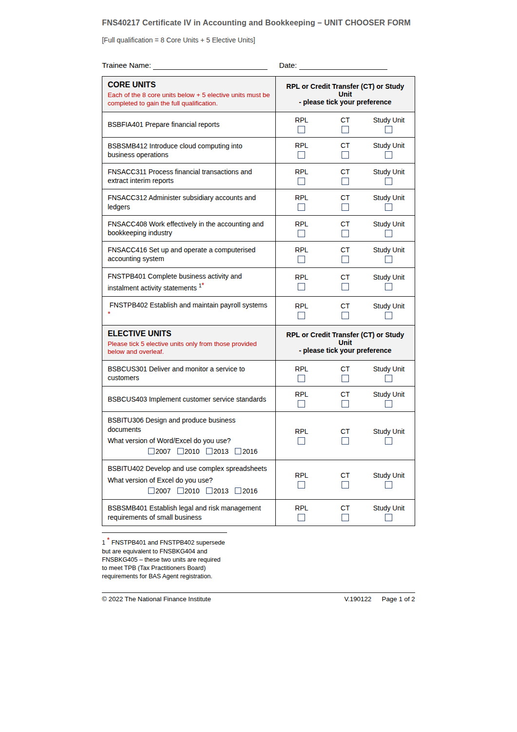FNS40217 Certificate IV in Accounting and Bookkeeping – UNIT CHOOSER FORM
[Full qualification = 8 Core Units + 5 Elective Units]
Trainee Name:
Date:
| CORE UNITS Each of the 8 core units below + 5 elective units must be completed to gain the full qualification. | RPL or Credit Transfer ( CT ) or Study Unit - please tick your preference |
| BSBFIA401 Prepare financial reports | RPL CT Study Unit |
| BSBSMB412 Introduce cloud computing into business operations | RPL CT Study Unit |
| FNSACC311 Process financial transactions and extract interim reports | RPL CT Study Unit |
| FNSACC312 Administer subsidiary accounts and ledgers | RPL CT Study Unit |
| FNSACC408 Work effectively in the accounting and bookkeeping industry | RPL CT Study Unit |
| FNSACC416 Set up and operate a computerised accounting system | RPL CT Study Unit |
| FNSTPB401 Complete business activity and instalment activity statements 1 * | RPL CT Study Unit |
| FNSTPB402 Establish and maintain payroll systems * | RPL CT Study Unit |
| ELECTIVE UNITS Please tick 5 elective units only from those provided below and overleaf. | RPL or Credit Transfer ( CT ) or Study Unit - please tick your preference |
| BSBCUS301 Deliver and monitor a service to customers | RPL CT Study Unit |
| BSBCUS403 Implement customer service standards | RPL CT Study Unit |
| BSBITU306 Design and produce business documents What version of Word/Excel do you use? 2007 2010 2013 2016 | RPL CT Study Unit |
| BSBITU402 Develop and use complex spreadsheets What version of Excel do you use? 2007 2010 2013 2016 | RPL CT Study Unit |
| BSBSMB401 Establish legal and risk management requirements of small business | RPL CT Study Unit |
1 * FNSTPB401 and FNSTPB402 supersede but are equivalent to FNSBKG404 and FNSBKG405 – these two units are required to meet TPB (Tax Practitioners Board) requirements for BAS Agent registration.
© 2022 The National Finance Institute
V.190122 Page 1 of 2